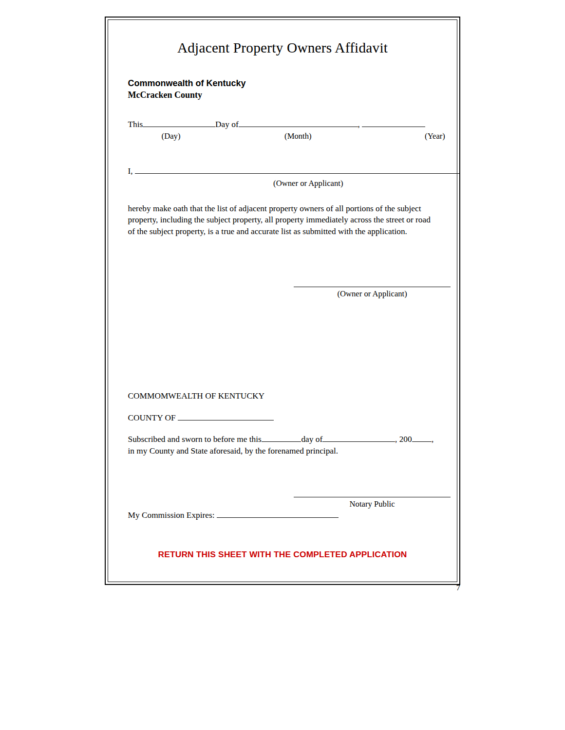Adjacent Property Owners Affidavit
Commonwealth of Kentucky
McCracken County
This Day of ,
(Day) (Month) (Year)
I,
(Owner or Applicant)
hereby make oath that the list of adjacent property owners of all portions of the subject property, including the subject property, all property immediately across the street or road of the subject property, is a true and accurate list as submitted with the application.
(Owner or Applicant)
COMMOMWEALTH OF KENTUCKY
COUNTY OF
Subscribed and sworn to before me this day of , 200 , in my County and State aforesaid, by the forenamed principal.
Notary Public
My Commission Expires:
RETURN THIS SHEET WITH THE COMPLETED APPLICATION
7